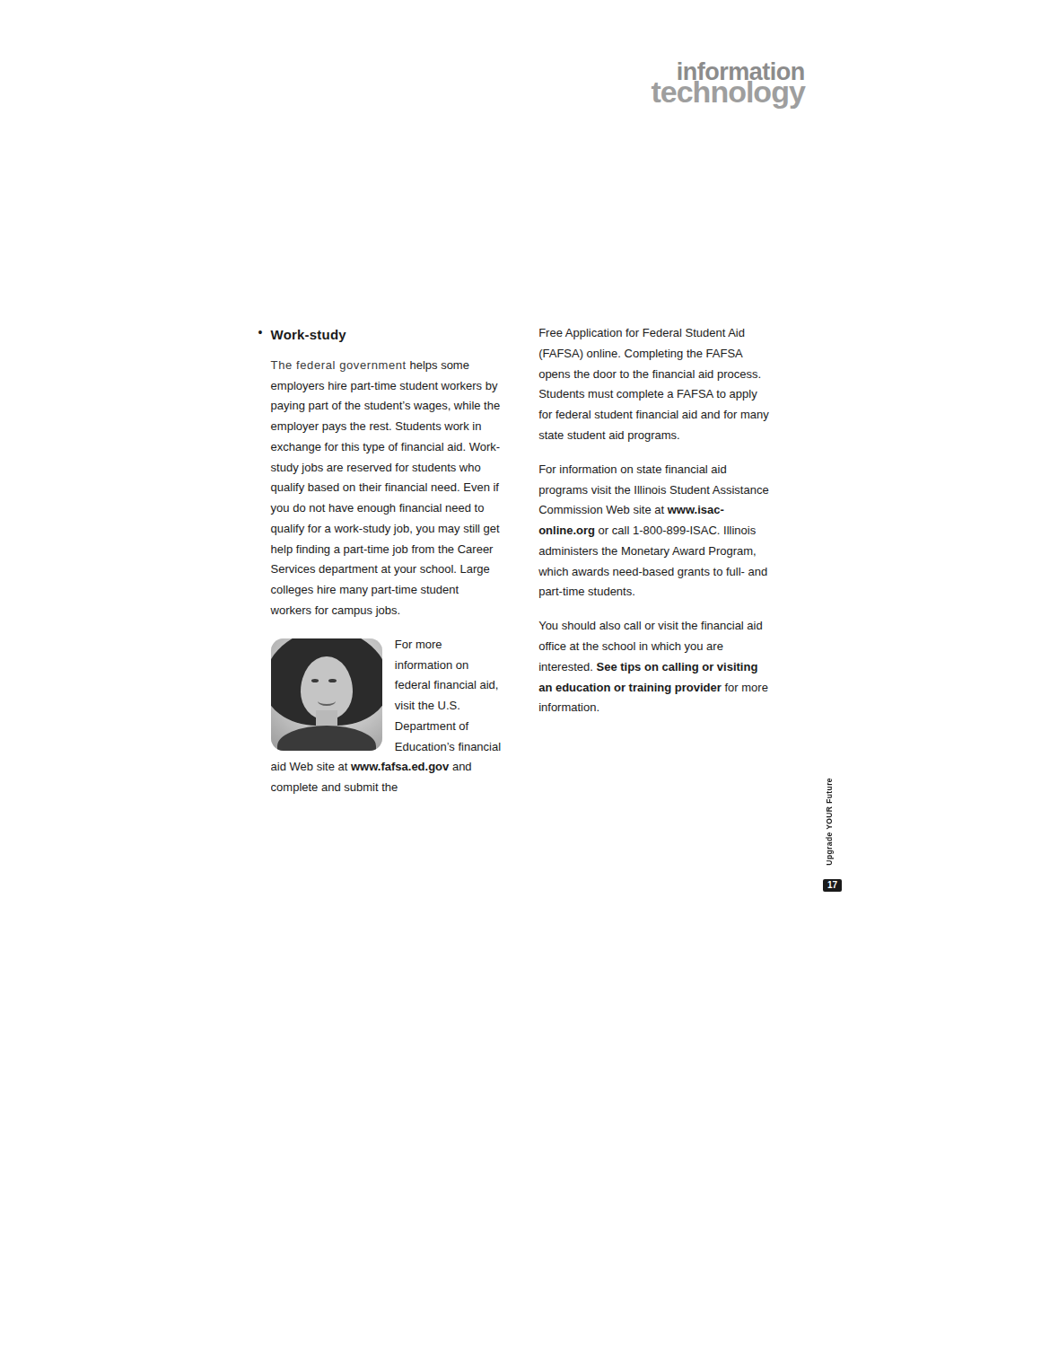information
technology
Work-study
The federal government helps some employers hire part-time student workers by paying part of the student’s wages, while the employer pays the rest. Students work in exchange for this type of financial aid. Work-study jobs are reserved for students who qualify based on their financial need. Even if you do not have enough financial need to qualify for a work-study job, you may still get help finding a part-time job from the Career Services department at your school. Large colleges hire many part-time student workers for campus jobs.
For more information on federal financial aid, visit the U.S. Department of Education’s financial aid Web site at www.fafsa.ed.gov and complete and submit the
Free Application for Federal Student Aid (FAFSA) online. Completing the FAFSA opens the door to the financial aid process. Students must complete a FAFSA to apply for federal student financial aid and for many state student aid programs.
For information on state financial aid programs visit the Illinois Student Assistance Commission Web site at www.isac-online.org or call 1-800-899-ISAC. Illinois administers the Monetary Award Program, which awards need-based grants to full- and part-time students.
You should also call or visit the financial aid office at the school in which you are interested. See tips on calling or visiting an education or training provider for more information.
Upgrade YOUR Future
17